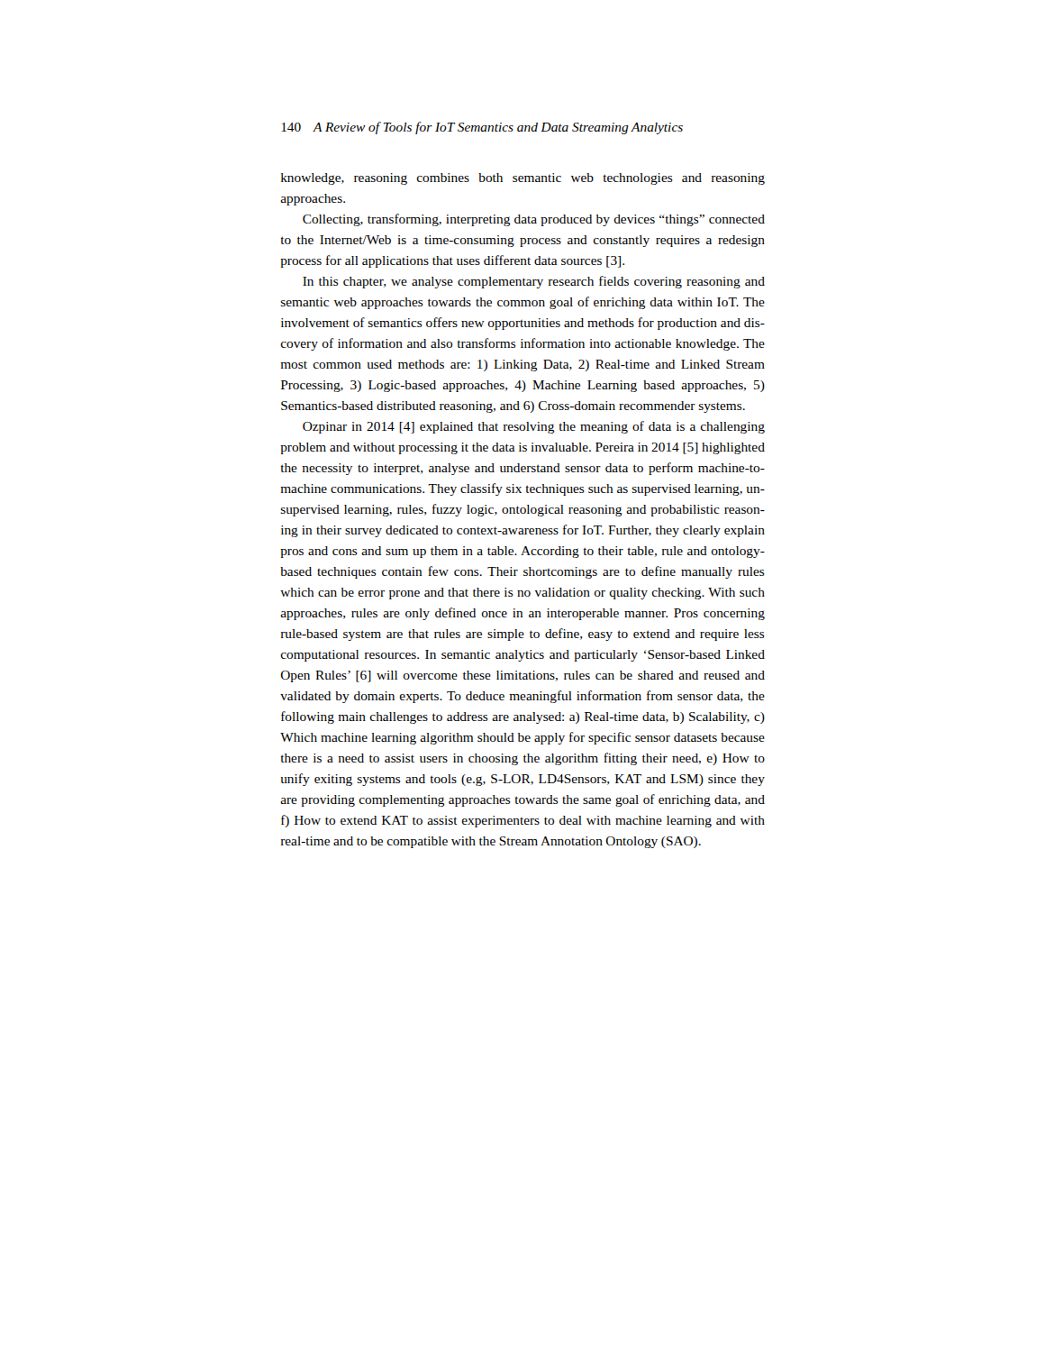140 A Review of Tools for IoT Semantics and Data Streaming Analytics
knowledge, reasoning combines both semantic web technologies and reasoning approaches.
Collecting, transforming, interpreting data produced by devices “things” connected to the Internet/Web is a time-consuming process and constantly requires a redesign process for all applications that uses different data sources [3].
In this chapter, we analyse complementary research fields covering reasoning and semantic web approaches towards the common goal of enriching data within IoT. The involvement of semantics offers new opportunities and methods for production and discovery of information and also transforms information into actionable knowledge. The most common used methods are: 1) Linking Data, 2) Real-time and Linked Stream Processing, 3) Logic-based approaches, 4) Machine Learning based approaches, 5) Semantics-based distributed reasoning, and 6) Cross-domain recommender systems.
Ozpinar in 2014 [4] explained that resolving the meaning of data is a challenging problem and without processing it the data is invaluable. Pereira in 2014 [5] highlighted the necessity to interpret, analyse and understand sensor data to perform machine-to-machine communications. They classify six techniques such as supervised learning, unsupervised learning, rules, fuzzy logic, ontological reasoning and probabilistic reasoning in their survey dedicated to context-awareness for IoT. Further, they clearly explain pros and cons and sum up them in a table. According to their table, rule and ontology-based techniques contain few cons. Their shortcomings are to define manually rules which can be error prone and that there is no validation or quality checking. With such approaches, rules are only defined once in an interoperable manner. Pros concerning rule-based system are that rules are simple to define, easy to extend and require less computational resources. In semantic analytics and particularly ‘Sensor-based Linked Open Rules’ [6] will overcome these limitations, rules can be shared and reused and validated by domain experts. To deduce meaningful information from sensor data, the following main challenges to address are analysed: a) Real-time data, b) Scalability, c) Which machine learning algorithm should be apply for specific sensor datasets because there is a need to assist users in choosing the algorithm fitting their need, e) How to unify exiting systems and tools (e.g, S-LOR, LD4Sensors, KAT and LSM) since they are providing complementing approaches towards the same goal of enriching data, and f) How to extend KAT to assist experimenters to deal with machine learning and with real-time and to be compatible with the Stream Annotation Ontology (SAO).